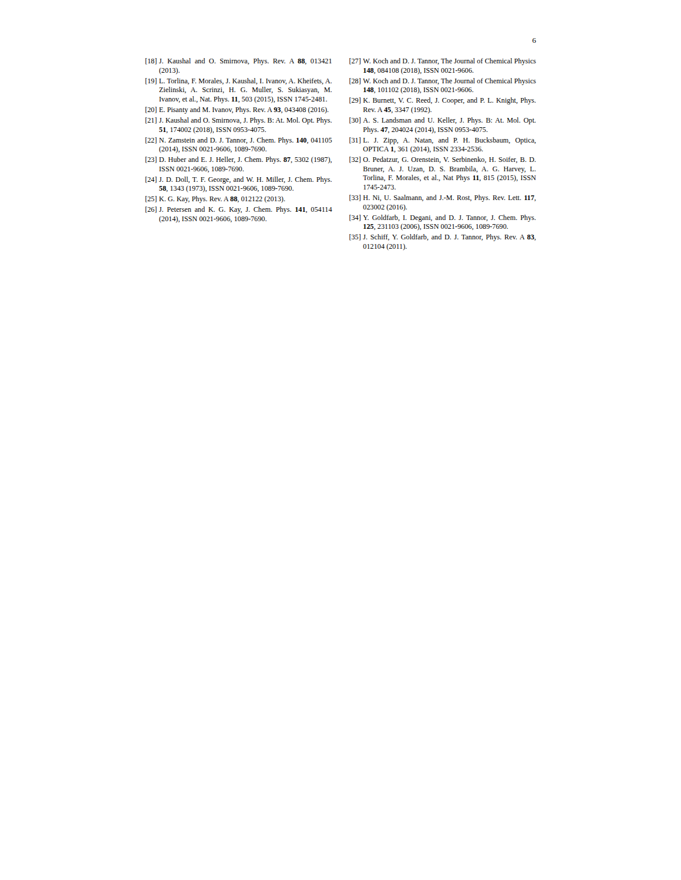6
[18] J. Kaushal and O. Smirnova, Phys. Rev. A 88, 013421 (2013).
[19] L. Torlina, F. Morales, J. Kaushal, I. Ivanov, A. Kheifets, A. Zielinski, A. Scrinzi, H. G. Muller, S. Sukiasyan, M. Ivanov, et al., Nat. Phys. 11, 503 (2015), ISSN 1745-2481.
[20] E. Pisanty and M. Ivanov, Phys. Rev. A 93, 043408 (2016).
[21] J. Kaushal and O. Smirnova, J. Phys. B: At. Mol. Opt. Phys. 51, 174002 (2018), ISSN 0953-4075.
[22] N. Zamstein and D. J. Tannor, J. Chem. Phys. 140, 041105 (2014), ISSN 0021-9606, 1089-7690.
[23] D. Huber and E. J. Heller, J. Chem. Phys. 87, 5302 (1987), ISSN 0021-9606, 1089-7690.
[24] J. D. Doll, T. F. George, and W. H. Miller, J. Chem. Phys. 58, 1343 (1973), ISSN 0021-9606, 1089-7690.
[25] K. G. Kay, Phys. Rev. A 88, 012122 (2013).
[26] J. Petersen and K. G. Kay, J. Chem. Phys. 141, 054114 (2014), ISSN 0021-9606, 1089-7690.
[27] W. Koch and D. J. Tannor, The Journal of Chemical Physics 148, 084108 (2018), ISSN 0021-9606.
[28] W. Koch and D. J. Tannor, The Journal of Chemical Physics 148, 101102 (2018), ISSN 0021-9606.
[29] K. Burnett, V. C. Reed, J. Cooper, and P. L. Knight, Phys. Rev. A 45, 3347 (1992).
[30] A. S. Landsman and U. Keller, J. Phys. B: At. Mol. Opt. Phys. 47, 204024 (2014), ISSN 0953-4075.
[31] L. J. Zipp, A. Natan, and P. H. Bucksbaum, Optica, OPTICA 1, 361 (2014), ISSN 2334-2536.
[32] O. Pedatzur, G. Orenstein, V. Serbinenko, H. Soifer, B. D. Bruner, A. J. Uzan, D. S. Brambila, A. G. Harvey, L. Torlina, F. Morales, et al., Nat Phys 11, 815 (2015), ISSN 1745-2473.
[33] H. Ni, U. Saalmann, and J.-M. Rost, Phys. Rev. Lett. 117, 023002 (2016).
[34] Y. Goldfarb, I. Degani, and D. J. Tannor, J. Chem. Phys. 125, 231103 (2006), ISSN 0021-9606, 1089-7690.
[35] J. Schiff, Y. Goldfarb, and D. J. Tannor, Phys. Rev. A 83, 012104 (2011).